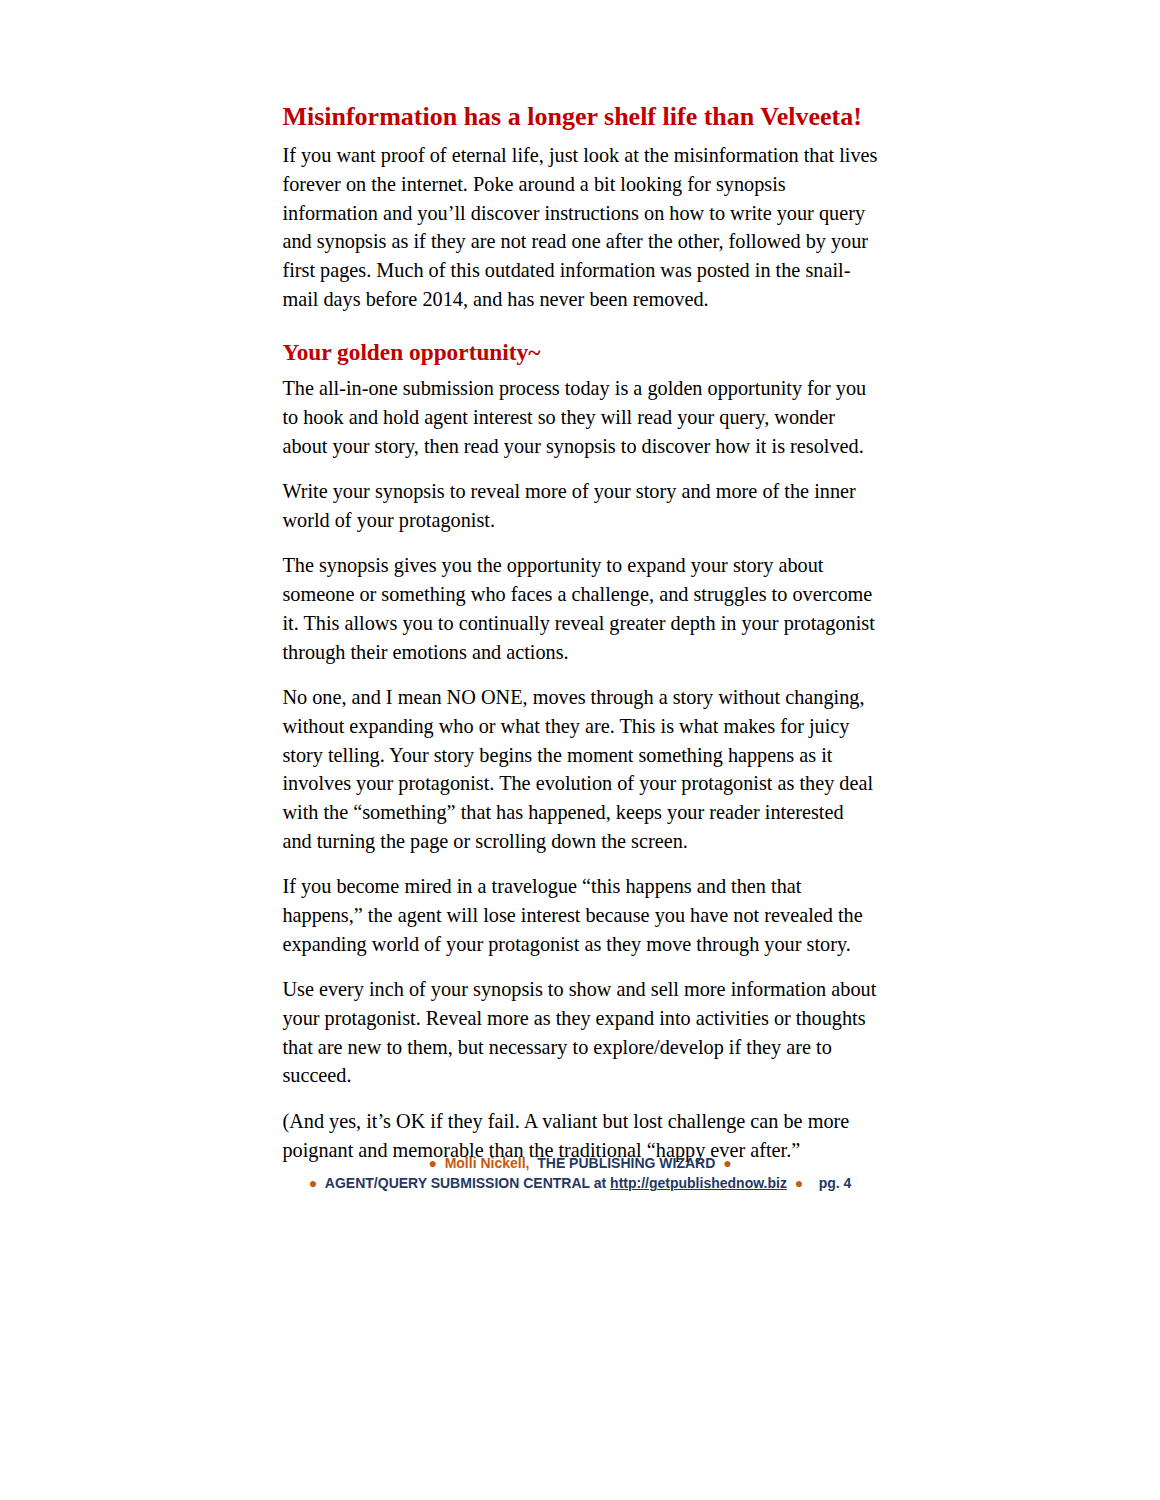Misinformation has a longer shelf life than Velveeta!
If you want proof of eternal life, just look at the misinformation that lives forever on the internet. Poke around a bit looking for synopsis information and you’ll discover instructions on how to write your query and synopsis as if they are not read one after the other, followed by your first pages. Much of this outdated information was posted in the snail-mail days before 2014, and has never been removed.
Your golden opportunity~
The all-in-one submission process today is a golden opportunity for you to hook and hold agent interest so they will read your query, wonder about your story, then read your synopsis to discover how it is resolved.
Write your synopsis to reveal more of your story and more of the inner world of your protagonist.
The synopsis gives you the opportunity to expand your story about someone or something who faces a challenge, and struggles to overcome it. This allows you to continually reveal greater depth in your protagonist through their emotions and actions.
No one, and I mean NO ONE, moves through a story without changing, without expanding who or what they are. This is what makes for juicy story telling. Your story begins the moment something happens as it involves your protagonist. The evolution of your protagonist as they deal with the “something” that has happened, keeps your reader interested and turning the page or scrolling down the screen.
If you become mired in a travelogue “this happens and then that happens,” the agent will lose interest because you have not revealed the expanding world of your protagonist as they move through your story.
Use every inch of your synopsis to show and sell more information about your protagonist. Reveal more as they expand into activities or thoughts that are new to them, but necessary to explore/develop if they are to succeed.
(And yes, it’s OK if they fail. A valiant but lost challenge can be more poignant and memorable than the traditional “happy ever after.”
● Molli Nickell, THE PUBLISHING WIZARD ●
● AGENT/QUERY SUBMISSION CENTRAL at http://getpublishednow.biz ● pg. 4